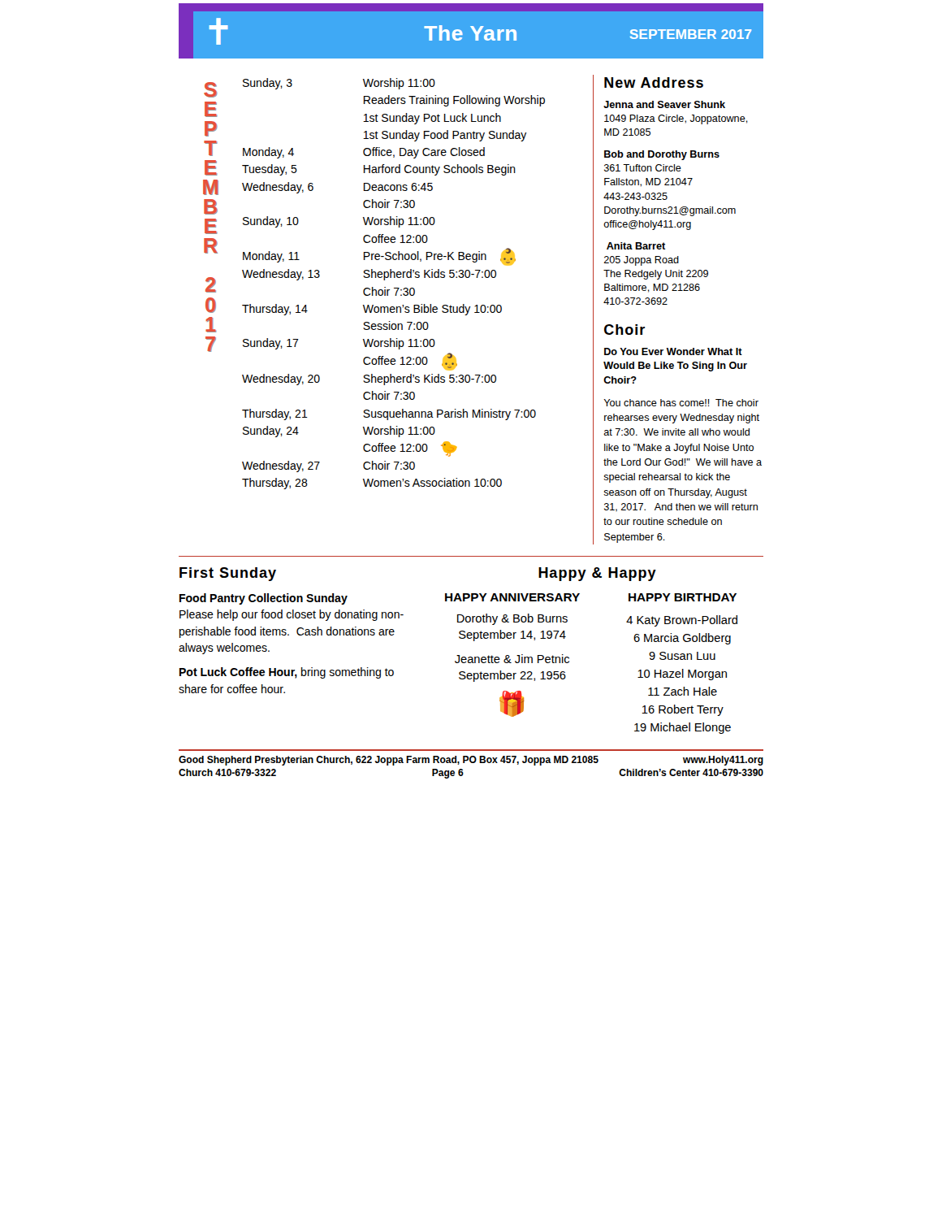✝
The Yarn
SEPTEMBER 2017
SEPTEMBER 2017
| Sunday, 3 | Worship 11:00 |
| | Readers Training Following Worship |
| | 1st Sunday Pot Luck Lunch |
| | 1st Sunday Food Pantry Sunday |
| Monday, 4 | Office, Day Care Closed |
| Tuesday, 5 | Harford County Schools Begin |
| Wednesday, 6 | Deacons 6:45 |
| | Choir 7:30 |
| Sunday, 10 | Worship 11:00 |
| | Coffee 12:00 |
| Monday, 11 | Pre-School, Pre-K Begin 👶 |
| Wednesday, 13 | Shepherd’s Kids 5:30-7:00 |
| | Choir 7:30 |
| Thursday, 14 | Women’s Bible Study 10:00 |
| | Session 7:00 |
| Sunday, 17 | Worship 11:00 |
| | Coffee 12:00 👶 |
| Wednesday, 20 | Shepherd’s Kids 5:30-7:00 |
| | Choir 7:30 |
| Thursday, 21 | Susquehanna Parish Ministry 7:00 |
| Sunday, 24 | Worship 11:00 |
| | Coffee 12:00 🐤 |
| Wednesday, 27 | Choir 7:30 |
| Thursday, 28 | Women’s Association 10:00 |
New Address
Jenna and Seaver Shunk
1049 Plaza Circle, Joppatowne, MD 21085
Bob and Dorothy Burns
361 Tufton Circle
Fallston, MD 21047
443-243-0325
Dorothy.burns21@gmail.com
office@holy411.org
Anita Barret
205 Joppa Road
The Redgely Unit 2209
Baltimore, MD 21286
410-372-3692
Choir
Do You Ever Wonder What It Would Be Like To Sing In Our Choir?
You chance has come!! The choir rehearses every Wednesday night at 7:30. We invite all who would like to "Make a Joyful Noise Unto the Lord Our God!" We will have a special rehearsal to kick the season off on Thursday, August 31, 2017. And then we will return to our routine schedule on September 6.
First Sunday
Food Pantry Collection Sunday
Please help our food closet by donating non-perishable food items. Cash donations are always welcomes.
Pot Luck Coffee Hour, bring something to share for coffee hour.
Happy & Happy
HAPPY ANNIVERSARY
Dorothy & Bob Burns
September 14, 1974
Jeanette & Jim Petnic
September 22, 1956
🎁
HAPPY BIRTHDAY
4 Katy Brown-Pollard
6 Marcia Goldberg
9 Susan Luu
10 Hazel Morgan
11 Zach Hale
16 Robert Terry
19 Michael Elonge
Good Shepherd Presbyterian Church, 622 Joppa Farm Road, PO Box 457, Joppa MD 21085
www.Holy411.org
Church 410-679-3322
Page 6
Children’s Center 410-679-3390